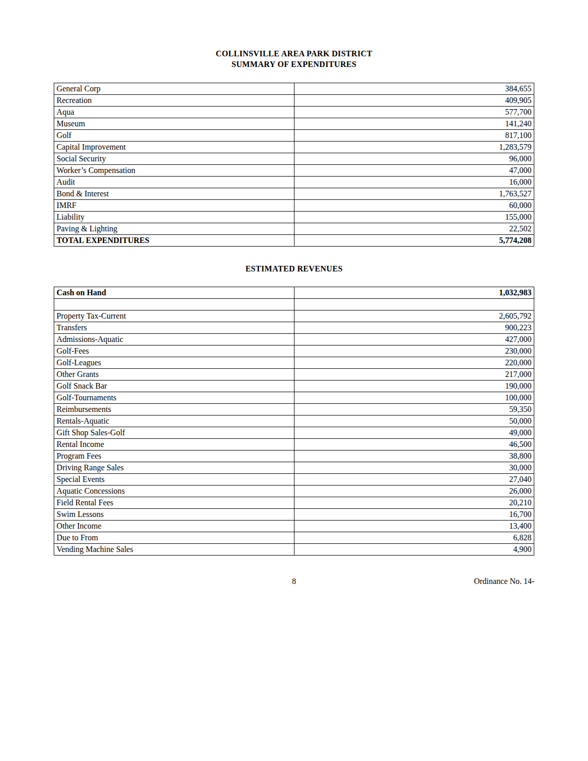COLLINSVILLE AREA PARK DISTRICT
SUMMARY OF EXPENDITURES
| General Corp | 384,655 |
| Recreation | 409,905 |
| Aqua | 577,700 |
| Museum | 141,240 |
| Golf | 817,100 |
| Capital Improvement | 1,283,579 |
| Social Security | 96,000 |
| Worker’s Compensation | 47,000 |
| Audit | 16,000 |
| Bond & Interest | 1,763,527 |
| IMRF | 60,000 |
| Liability | 155,000 |
| Paving & Lighting | 22,502 |
| TOTAL EXPENDITURES | 5,774,208 |
ESTIMATED REVENUES
| Cash on Hand | 1,032,983 |
| Property Tax-Current | 2,605,792 |
| Transfers | 900,223 |
| Admissions-Aquatic | 427,000 |
| Golf-Fees | 230,000 |
| Golf-Leagues | 220,000 |
| Other Grants | 217,000 |
| Golf Snack Bar | 190,000 |
| Golf-Tournaments | 100,000 |
| Reimbursements | 59,350 |
| Rentals-Aquatic | 50,000 |
| Gift Shop Sales-Golf | 49,000 |
| Rental Income | 46,500 |
| Program Fees | 38,800 |
| Driving Range Sales | 30,000 |
| Special Events | 27,040 |
| Aquatic Concessions | 26,000 |
| Field Rental Fees | 20,210 |
| Swim Lessons | 16,700 |
| Other Income | 13,400 |
| Due to From | 6,828 |
| Vending Machine Sales | 4,900 |
8
Ordinance No. 14-